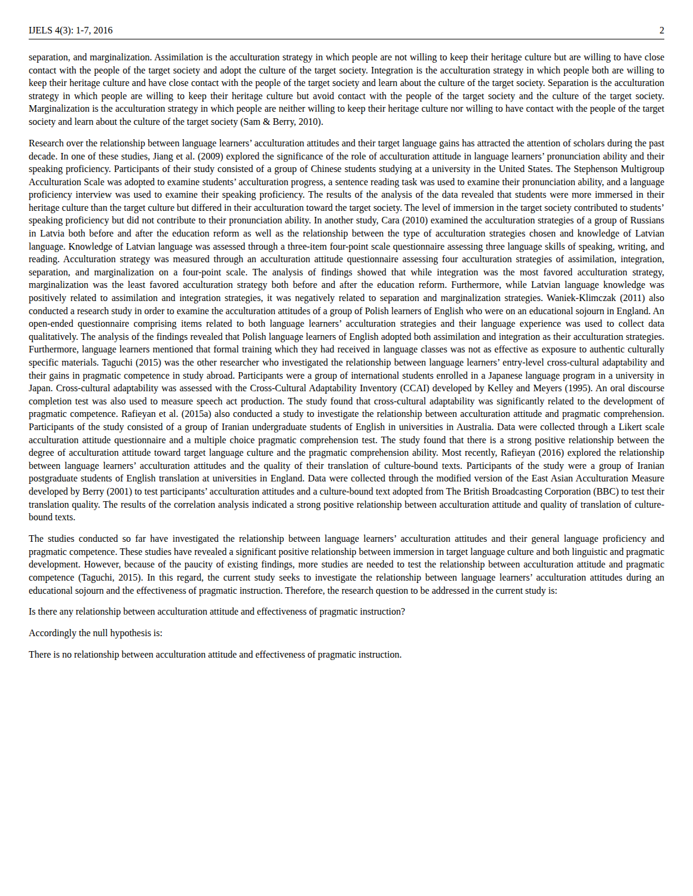IJELS 4(3): 1-7, 2016 2
separation, and marginalization. Assimilation is the acculturation strategy in which people are not willing to keep their heritage culture but are willing to have close contact with the people of the target society and adopt the culture of the target society. Integration is the acculturation strategy in which people both are willing to keep their heritage culture and have close contact with the people of the target society and learn about the culture of the target society. Separation is the acculturation strategy in which people are willing to keep their heritage culture but avoid contact with the people of the target society and the culture of the target society. Marginalization is the acculturation strategy in which people are neither willing to keep their heritage culture nor willing to have contact with the people of the target society and learn about the culture of the target society (Sam & Berry, 2010).
Research over the relationship between language learners’ acculturation attitudes and their target language gains has attracted the attention of scholars during the past decade. In one of these studies, Jiang et al. (2009) explored the significance of the role of acculturation attitude in language learners’ pronunciation ability and their speaking proficiency. Participants of their study consisted of a group of Chinese students studying at a university in the United States. The Stephenson Multigroup Acculturation Scale was adopted to examine students’ acculturation progress, a sentence reading task was used to examine their pronunciation ability, and a language proficiency interview was used to examine their speaking proficiency. The results of the analysis of the data revealed that students were more immersed in their heritage culture than the target culture but differed in their acculturation toward the target society. The level of immersion in the target society contributed to students’ speaking proficiency but did not contribute to their pronunciation ability. In another study, Cara (2010) examined the acculturation strategies of a group of Russians in Latvia both before and after the education reform as well as the relationship between the type of acculturation strategies chosen and knowledge of Latvian language. Knowledge of Latvian language was assessed through a three-item four-point scale questionnaire assessing three language skills of speaking, writing, and reading. Acculturation strategy was measured through an acculturation attitude questionnaire assessing four acculturation strategies of assimilation, integration, separation, and marginalization on a four-point scale. The analysis of findings showed that while integration was the most favored acculturation strategy, marginalization was the least favored acculturation strategy both before and after the education reform. Furthermore, while Latvian language knowledge was positively related to assimilation and integration strategies, it was negatively related to separation and marginalization strategies. Waniek-Klimczak (2011) also conducted a research study in order to examine the acculturation attitudes of a group of Polish learners of English who were on an educational sojourn in England. An open-ended questionnaire comprising items related to both language learners’ acculturation strategies and their language experience was used to collect data qualitatively. The analysis of the findings revealed that Polish language learners of English adopted both assimilation and integration as their acculturation strategies. Furthermore, language learners mentioned that formal training which they had received in language classes was not as effective as exposure to authentic culturally specific materials. Taguchi (2015) was the other researcher who investigated the relationship between language learners’ entry-level cross-cultural adaptability and their gains in pragmatic competence in study abroad. Participants were a group of international students enrolled in a Japanese language program in a university in Japan. Cross-cultural adaptability was assessed with the Cross-Cultural Adaptability Inventory (CCAI) developed by Kelley and Meyers (1995). An oral discourse completion test was also used to measure speech act production. The study found that cross-cultural adaptability was significantly related to the development of pragmatic competence. Rafieyan et al. (2015a) also conducted a study to investigate the relationship between acculturation attitude and pragmatic comprehension. Participants of the study consisted of a group of Iranian undergraduate students of English in universities in Australia. Data were collected through a Likert scale acculturation attitude questionnaire and a multiple choice pragmatic comprehension test. The study found that there is a strong positive relationship between the degree of acculturation attitude toward target language culture and the pragmatic comprehension ability. Most recently, Rafieyan (2016) explored the relationship between language learners’ acculturation attitudes and the quality of their translation of culture-bound texts. Participants of the study were a group of Iranian postgraduate students of English translation at universities in England. Data were collected through the modified version of the East Asian Acculturation Measure developed by Berry (2001) to test participants’ acculturation attitudes and a culture-bound text adopted from The British Broadcasting Corporation (BBC) to test their translation quality. The results of the correlation analysis indicated a strong positive relationship between acculturation attitude and quality of translation of culture-bound texts.
The studies conducted so far have investigated the relationship between language learners’ acculturation attitudes and their general language proficiency and pragmatic competence. These studies have revealed a significant positive relationship between immersion in target language culture and both linguistic and pragmatic development. However, because of the paucity of existing findings, more studies are needed to test the relationship between acculturation attitude and pragmatic competence (Taguchi, 2015). In this regard, the current study seeks to investigate the relationship between language learners’ acculturation attitudes during an educational sojourn and the effectiveness of pragmatic instruction. Therefore, the research question to be addressed in the current study is:
Is there any relationship between acculturation attitude and effectiveness of pragmatic instruction?
Accordingly the null hypothesis is:
There is no relationship between acculturation attitude and effectiveness of pragmatic instruction.